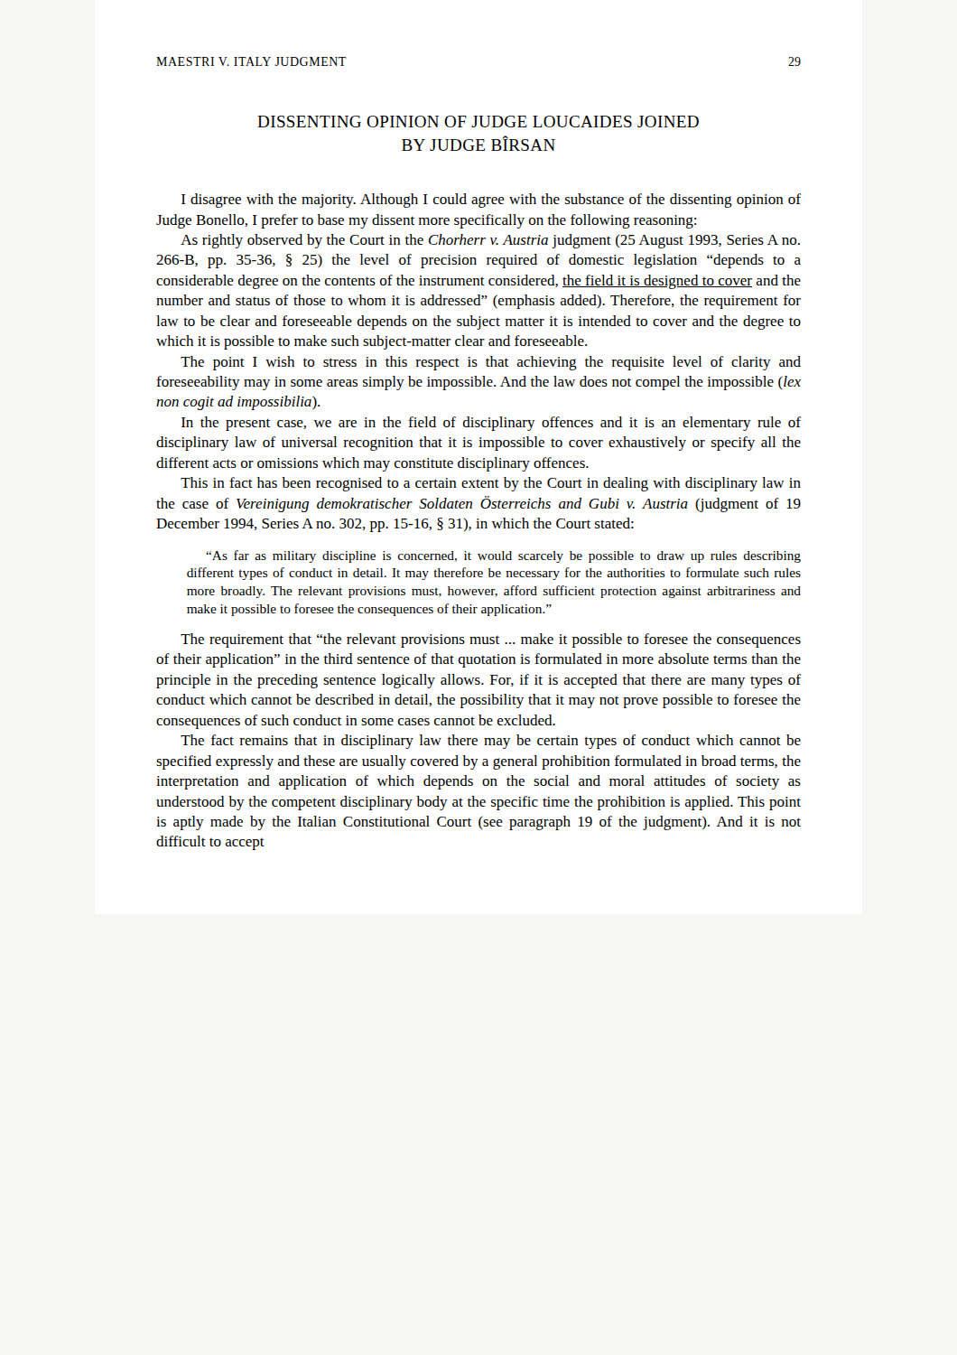Maestri v. Italy Judgment 29
Dissenting opinion of Judge Loucaides joined
by Judge Bîrsan
I disagree with the majority. Although I could agree with the substance of the dissenting opinion of Judge Bonello, I prefer to base my dissent more specifically on the following reasoning:
As rightly observed by the Court in the Chorherr v. Austria judgment (25 August 1993, Series A no. 266-B, pp. 35-36, § 25) the level of precision required of domestic legislation “depends to a considerable degree on the contents of the instrument considered, the field it is designed to cover and the number and status of those to whom it is addressed” (emphasis added). Therefore, the requirement for law to be clear and foreseeable depends on the subject matter it is intended to cover and the degree to which it is possible to make such subject-matter clear and foreseeable.
The point I wish to stress in this respect is that achieving the requisite level of clarity and foreseeability may in some areas simply be impossible. And the law does not compel the impossible (lex non cogit ad impossibilia).
In the present case, we are in the field of disciplinary offences and it is an elementary rule of disciplinary law of universal recognition that it is impossible to cover exhaustively or specify all the different acts or omissions which may constitute disciplinary offences.
This in fact has been recognised to a certain extent by the Court in dealing with disciplinary law in the case of Vereinigung demokratischer Soldaten Österreichs and Gubi v. Austria (judgment of 19 December 1994, Series A no. 302, pp. 15-16, § 31), in which the Court stated:
“As far as military discipline is concerned, it would scarcely be possible to draw up rules describing different types of conduct in detail. It may therefore be necessary for the authorities to formulate such rules more broadly. The relevant provisions must, however, afford sufficient protection against arbitrariness and make it possible to foresee the consequences of their application.”
The requirement that “the relevant provisions must ... make it possible to foresee the consequences of their application” in the third sentence of that quotation is formulated in more absolute terms than the principle in the preceding sentence logically allows. For, if it is accepted that there are many types of conduct which cannot be described in detail, the possibility that it may not prove possible to foresee the consequences of such conduct in some cases cannot be excluded.
The fact remains that in disciplinary law there may be certain types of conduct which cannot be specified expressly and these are usually covered by a general prohibition formulated in broad terms, the interpretation and application of which depends on the social and moral attitudes of society as understood by the competent disciplinary body at the specific time the prohibition is applied. This point is aptly made by the Italian Constitutional Court (see paragraph 19 of the judgment). And it is not difficult to accept